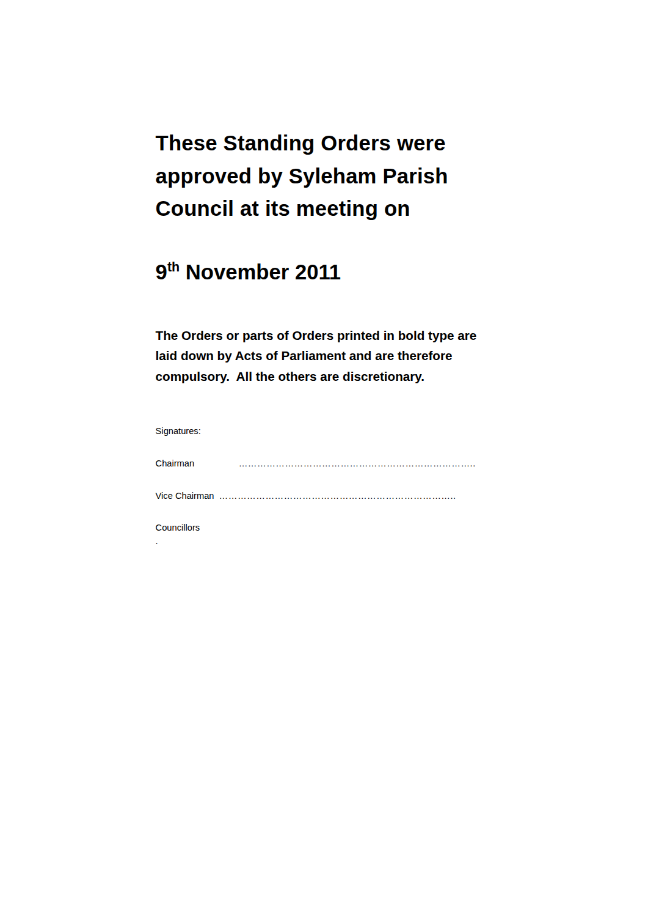These Standing Orders were approved by Syleham Parish Council at its meeting on
9th November 2011
The Orders or parts of Orders printed in bold type are laid down by Acts of Parliament and are therefore compulsory. All the others are discretionary.
Signatures:
Chairman…………………………………………………………………..
Vice Chairman …………………………………………………………………..
Councillors
.